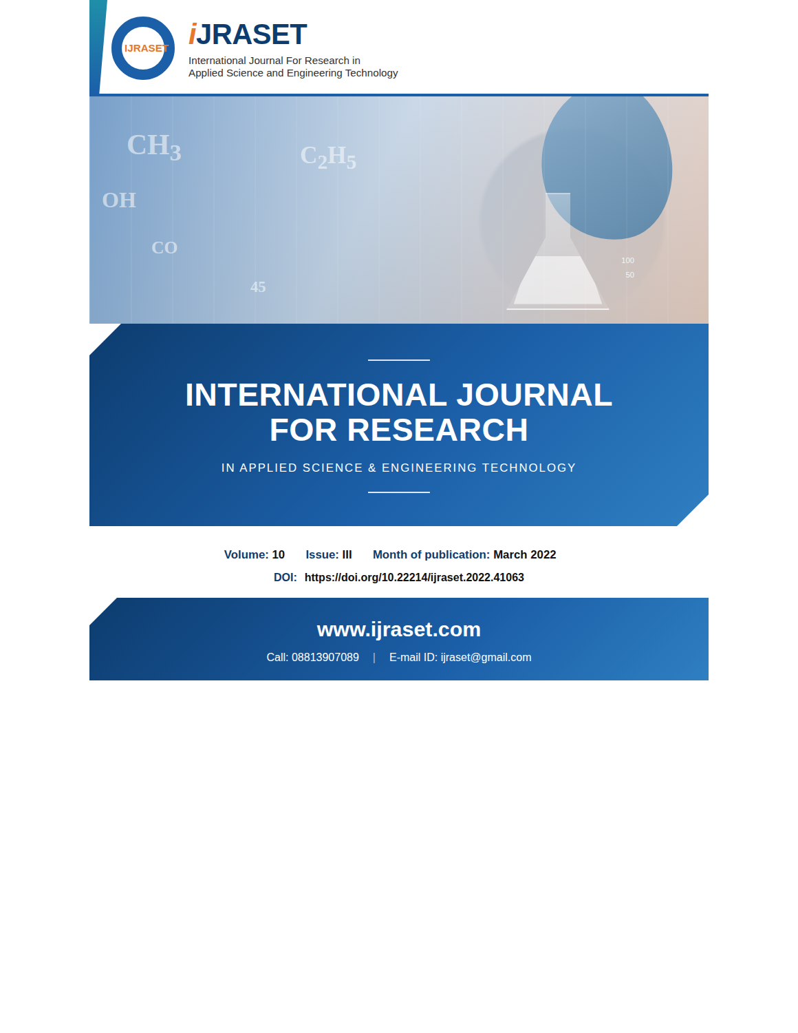IJRASET
i JRASET
International Journal For Research in Applied Science and Engineering Technology
CH3 OH CO C2H5 45
100
50
INTERNATIONAL JOURNAL FOR RESEARCH
In Applied Science & Engineering Technology
Volume: 10 Issue: III Month of publication: March 2022
DOI: https://doi.org/10.22214/ijraset.2022.41063
www.ijraset.com
Call: 08813907089 | E-mail ID: ijraset@gmail.com